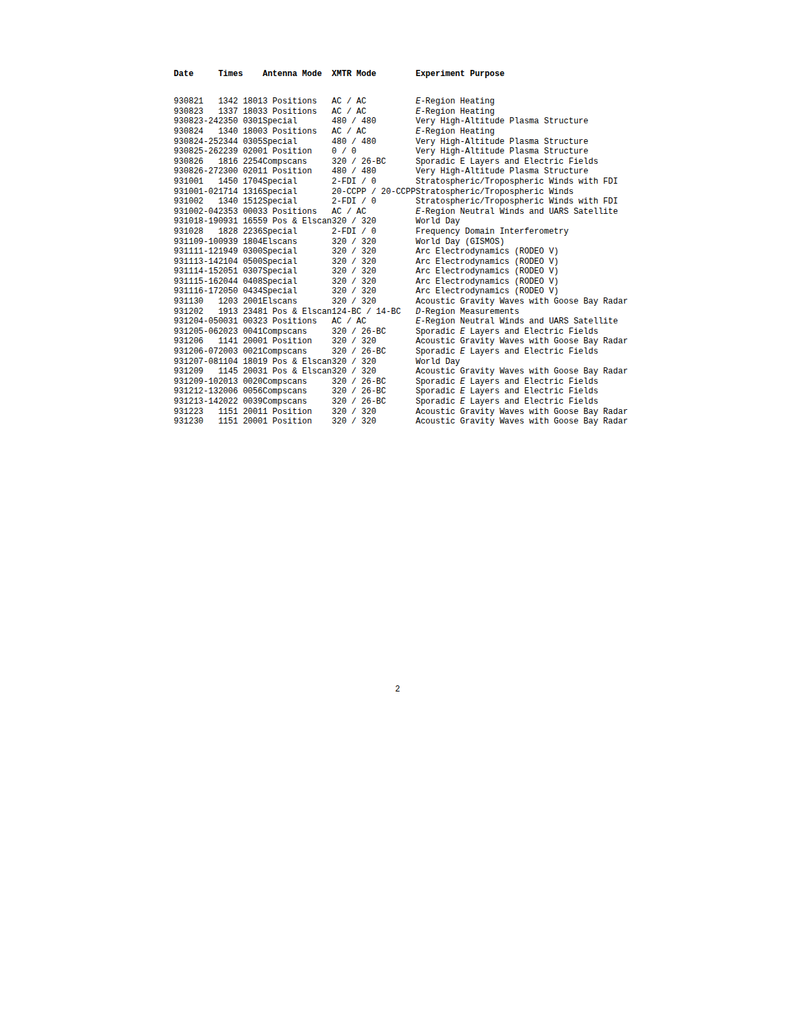| Date | Times | Antenna Mode | XMTR Mode | Experiment Purpose |
| --- | --- | --- | --- | --- |
| 930821 | 1342 1801 | 3 Positions | AC / AC | E -Region Heating |
| 930823 | 1337 1803 | 3 Positions | AC / AC | E -Region Heating |
| 930823-24 | 2350 0301 | Special | 480 / 480 | Very High-Altitude Plasma Structure |
| 930824 | 1340 1800 | 3 Positions | AC / AC | E -Region Heating |
| 930824-25 | 2344 0305 | Special | 480 / 480 | Very High-Altitude Plasma Structure |
| 930825-26 | 2239 0200 | 1 Position | 0 / 0 | Very High-Altitude Plasma Structure |
| 930826 | 1816 2254 | Compscans | 320 / 26-BC | Sporadic E Layers and Electric Fields |
| 930826-27 | 2300 0201 | 1 Position | 480 / 480 | Very High-Altitude Plasma Structure |
| 931001 | 1450 1704 | Special | 2-FDI / 0 | Stratospheric/Tropospheric Winds with FDI |
| 931001-02 | 1714 1316 | Special | 20-CCPP / 20-CCPP | Stratospheric/Tropospheric Winds |
| 931002 | 1340 1512 | Special | 2-FDI / 0 | Stratospheric/Tropospheric Winds with FDI |
| 931002-04 | 2353 0003 | 3 Positions | AC / AC | E -Region Neutral Winds and UARS Satellite |
| 931018-19 | 0931 1655 | 9 Pos & Elscan | 320 / 320 | World Day |
| 931028 | 1828 2236 | Special | 2-FDI / 0 | Frequency Domain Interferometry |
| 931109-10 | 0939 1804 | Elscans | 320 / 320 | World Day (GISMOS) |
| 931111-12 | 1949 0300 | Special | 320 / 320 | Arc Electrodynamics (RODEO V) |
| 931113-14 | 2104 0500 | Special | 320 / 320 | Arc Electrodynamics (RODEO V) |
| 931114-15 | 2051 0307 | Special | 320 / 320 | Arc Electrodynamics (RODEO V) |
| 931115-16 | 2044 0408 | Special | 320 / 320 | Arc Electrodynamics (RODEO V) |
| 931116-17 | 2050 0434 | Special | 320 / 320 | Arc Electrodynamics (RODEO V) |
| 931130 | 1203 2001 | Elscans | 320 / 320 | Acoustic Gravity Waves with Goose Bay Radar |
| 931202 | 1913 2348 | 1 Pos & Elscan | 124-BC / 14-BC | D -Region Measurements |
| 931204-05 | 0031 0032 | 3 Positions | AC / AC | E -Region Neutral Winds and UARS Satellite |
| 931205-06 | 2023 0041 | Compscans | 320 / 26-BC | Sporadic E Layers and Electric Fields |
| 931206 | 1141 2000 | 1 Position | 320 / 320 | Acoustic Gravity Waves with Goose Bay Radar |
| 931206-07 | 2003 0021 | Compscans | 320 / 26-BC | Sporadic E Layers and Electric Fields |
| 931207-08 | 1104 1801 | 9 Pos & Elscan | 320 / 320 | World Day |
| 931209 | 1145 2003 | 1 Pos & Elscan | 320 / 320 | Acoustic Gravity Waves with Goose Bay Radar |
| 931209-10 | 2013 0020 | Compscans | 320 / 26-BC | Sporadic E Layers and Electric Fields |
| 931212-13 | 2006 0056 | Compscans | 320 / 26-BC | Sporadic E Layers and Electric Fields |
| 931213-14 | 2022 0039 | Compscans | 320 / 26-BC | Sporadic E Layers and Electric Fields |
| 931223 | 1151 2001 | 1 Position | 320 / 320 | Acoustic Gravity Waves with Goose Bay Radar |
| 931230 | 1151 2000 | 1 Position | 320 / 320 | Acoustic Gravity Waves with Goose Bay Radar |
2